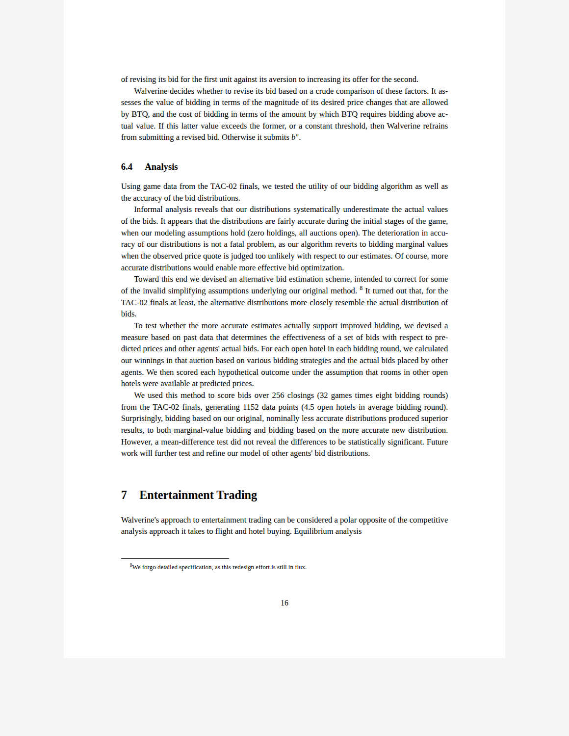of revising its bid for the first unit against its aversion to increasing its offer for the second.
Walverine decides whether to revise its bid based on a crude comparison of these factors. It assesses the value of bidding in terms of the magnitude of its desired price changes that are allowed by BTQ, and the cost of bidding in terms of the amount by which BTQ requires bidding above actual value. If this latter value exceeds the former, or a constant threshold, then Walverine refrains from submitting a revised bid. Otherwise it submits b″.
6.4 Analysis
Using game data from the TAC-02 finals, we tested the utility of our bidding algorithm as well as the accuracy of the bid distributions.
Informal analysis reveals that our distributions systematically underestimate the actual values of the bids. It appears that the distributions are fairly accurate during the initial stages of the game, when our modeling assumptions hold (zero holdings, all auctions open). The deterioration in accuracy of our distributions is not a fatal problem, as our algorithm reverts to bidding marginal values when the observed price quote is judged too unlikely with respect to our estimates. Of course, more accurate distributions would enable more effective bid optimization.
Toward this end we devised an alternative bid estimation scheme, intended to correct for some of the invalid simplifying assumptions underlying our original method. 8 It turned out that, for the TAC-02 finals at least, the alternative distributions more closely resemble the actual distribution of bids.
To test whether the more accurate estimates actually support improved bidding, we devised a measure based on past data that determines the effectiveness of a set of bids with respect to predicted prices and other agents' actual bids. For each open hotel in each bidding round, we calculated our winnings in that auction based on various bidding strategies and the actual bids placed by other agents. We then scored each hypothetical outcome under the assumption that rooms in other open hotels were available at predicted prices.
We used this method to score bids over 256 closings (32 games times eight bidding rounds) from the TAC-02 finals, generating 1152 data points (4.5 open hotels in average bidding round). Surprisingly, bidding based on our original, nominally less accurate distributions produced superior results, to both marginal-value bidding and bidding based on the more accurate new distribution. However, a mean-difference test did not reveal the differences to be statistically significant. Future work will further test and refine our model of other agents' bid distributions.
7 Entertainment Trading
Walverine's approach to entertainment trading can be considered a polar opposite of the competitive analysis approach it takes to flight and hotel buying. Equilibrium analysis
8We forgo detailed specification, as this redesign effort is still in flux.
16